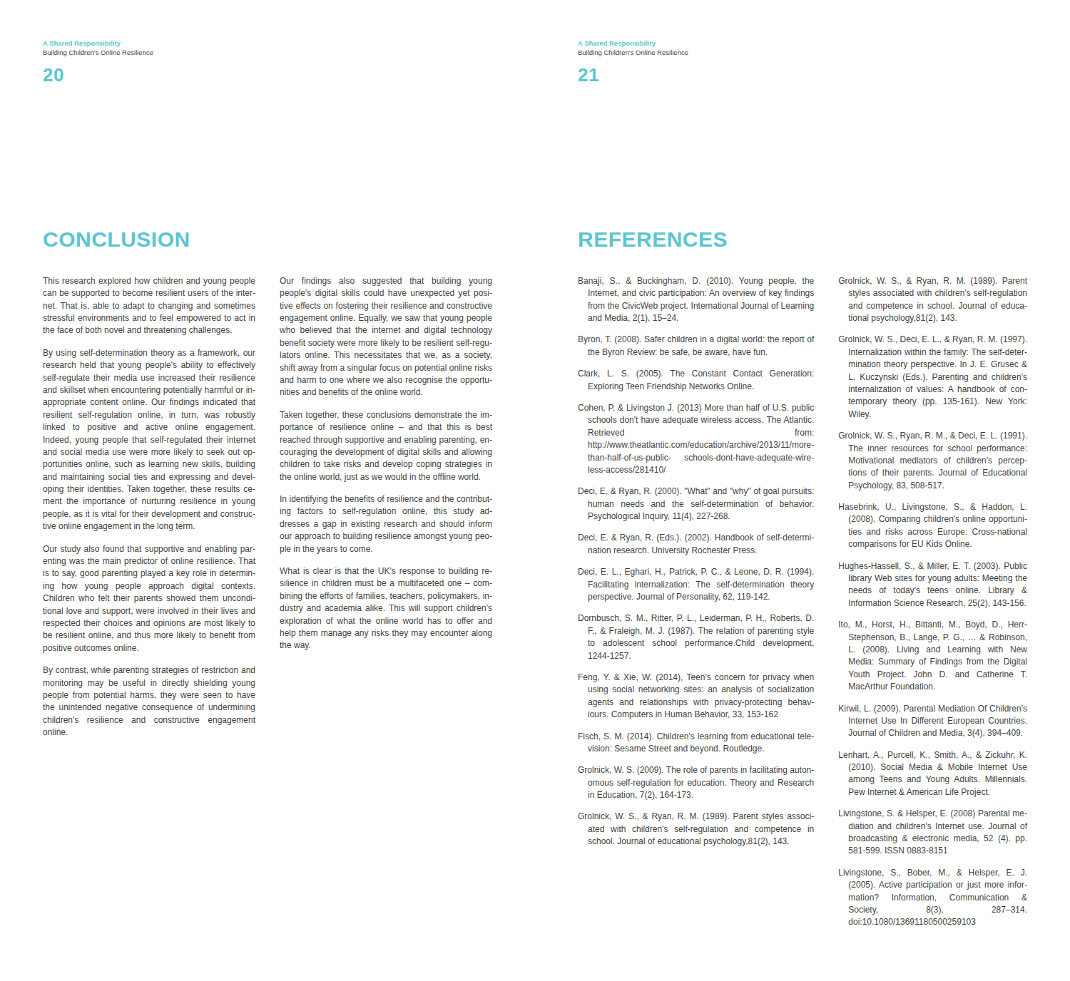A Shared Responsibility
Building Children's Online Resilience
20
CONCLUSION
This research explored how children and young people can be supported to become resilient users of the internet. That is, able to adapt to changing and sometimes stressful environments and to feel empowered to act in the face of both novel and threatening challenges.
By using self-determination theory as a framework, our research held that young people's ability to effectively self-regulate their media use increased their resilience and skillset when encountering potentially harmful or inappropriate content online. Our findings indicated that resilient self-regulation online, in turn, was robustly linked to positive and active online engagement. Indeed, young people that self-regulated their internet and social media use were more likely to seek out opportunities online, such as learning new skills, building and maintaining social ties and expressing and developing their identities. Taken together, these results cement the importance of nurturing resilience in young people, as it is vital for their development and constructive online engagement in the long term.
Our study also found that supportive and enabling parenting was the main predictor of online resilience. That is to say, good parenting played a key role in determining how young people approach digital contexts. Children who felt their parents showed them unconditional love and support, were involved in their lives and respected their choices and opinions are most likely to be resilient online, and thus more likely to benefit from positive outcomes online.
By contrast, while parenting strategies of restriction and monitoring may be useful in directly shielding young people from potential harms, they were seen to have the unintended negative consequence of undermining children's resilience and constructive engagement online.
Our findings also suggested that building young people's digital skills could have unexpected yet positive effects on fostering their resilience and constructive engagement online. Equally, we saw that young people who believed that the internet and digital technology benefit society were more likely to be resilient self-regulators online. This necessitates that we, as a society, shift away from a singular focus on potential online risks and harm to one where we also recognise the opportunities and benefits of the online world.
Taken together, these conclusions demonstrate the importance of resilience online – and that this is best reached through supportive and enabling parenting, encouraging the development of digital skills and allowing children to take risks and develop coping strategies in the online world, just as we would in the offline world.
In identifying the benefits of resilience and the contributing factors to self-regulation online, this study addresses a gap in existing research and should inform our approach to building resilience amongst young people in the years to come.
What is clear is that the UK's response to building resilience in children must be a multifaceted one – combining the efforts of families, teachers, policymakers, industry and academia alike. This will support children's exploration of what the online world has to offer and help them manage any risks they may encounter along the way.
A Shared Responsibility
Building Children's Online Resilience
21
REFERENCES
Banaji, S., & Buckingham, D. (2010). Young people, the Internet, and civic participation: An overview of key findings from the CivicWeb project. International Journal of Learning and Media, 2(1), 15–24.
Byron, T. (2008). Safer children in a digital world: the report of the Byron Review: be safe, be aware, have fun.
Clark, L. S. (2005). The Constant Contact Generation: Exploring Teen Friendship Networks Online.
Cohen, P. & Livingston J. (2013) More than half of U.S. public schools don't have adequate wireless access. The Atlantic. Retrieved from: http://www.theatlantic.com/education/archive/2013/11/more-than-half-of-us-public- schools-dont-have-adequate-wireless-access/281410/
Deci, E, & Ryan, R. (2000). "What" and "why" of goal pursuits: human needs and the self-determination of behavior. Psychological Inquiry, 11(4), 227-268.
Deci, E. & Ryan, R. (Eds.). (2002). Handbook of self-determination research. University Rochester Press.
Deci, E. L., Eghari, H., Patrick, P. C., & Leone, D. R. (1994). Facilitating internalization: The self-determination theory perspective. Journal of Personality, 62, 119-142.
Dornbusch, S. M., Ritter, P. L., Leiderman, P. H., Roberts, D. F., & Fraleigh, M. J. (1987). The relation of parenting style to adolescent school performance.Child development, 1244-1257.
Feng, Y. & Xie, W. (2014), Teen's concern for privacy when using social networking sites: an analysis of socialization agents and relationships with privacy-protecting behaviours. Computers in Human Behavior, 33, 153-162
Fisch, S. M. (2014). Children's learning from educational television: Sesame Street and beyond. Routledge.
Grolnick, W. S. (2009). The role of parents in facilitating autonomous self-regulation for education. Theory and Research in Education, 7(2), 164-173.
Grolnick, W. S., & Ryan, R. M. (1989). Parent styles associated with children's self-regulation and competence in school. Journal of educational psychology,81(2), 143.
Grolnick, W. S., & Ryan, R. M. (1989). Parent styles associated with children's self-regulation and competence in school. Journal of educational psychology,81(2), 143.
Grolnick, W. S., Deci, E. L., & Ryan, R. M. (1997). Internalization within the family: The self-determination theory perspective. In J. E. Grusec & L. Kuczynski (Eds.), Parenting and children's internalization of values: A handbook of contemporary theory (pp. 135-161). New York: Wiley.
Grolnick, W. S., Ryan, R. M., & Deci, E. L. (1991). The inner resources for school performance: Motivational mediators of children's perceptions of their parents. Journal of Educational Psychology, 83, 508-517.
Hasebrink, U., Livingstone, S., & Haddon, L. (2008). Comparing children's online opportunities and risks across Europe: Cross-national comparisons for EU Kids Online.
Hughes-Hassell, S., & Miller, E. T. (2003). Public library Web sites for young adults: Meeting the needs of today's teens online. Library & Information Science Research, 25(2), 143-156.
Ito, M., Horst, H., Bittanti, M., Boyd, D., Herr-Stephenson, B., Lange, P. G., … & Robinson, L. (2008). Living and Learning with New Media: Summary of Findings from the Digital Youth Project. John D. and Catherine T. MacArthur Foundation.
Kirwil, L. (2009). Parental Mediation Of Children's Internet Use In Different European Countries. Journal of Children and Media, 3(4), 394–409.
Lenhart, A., Purcell, K., Smith, A., & Zickuhr, K. (2010). Social Media & Mobile Internet Use among Teens and Young Adults. Millennials. Pew Internet & American Life Project.
Livingstone, S. & Helsper, E. (2008) Parental mediation and children's Internet use. Journal of broadcasting & electronic media, 52 (4). pp. 581-599. ISSN 0883-8151
Livingstone, S., Bober, M., & Helsper, E. J. (2005). Active participation or just more information? Information, Communication & Society, 8(3), 287–314. doi:10.1080/13691180500259103